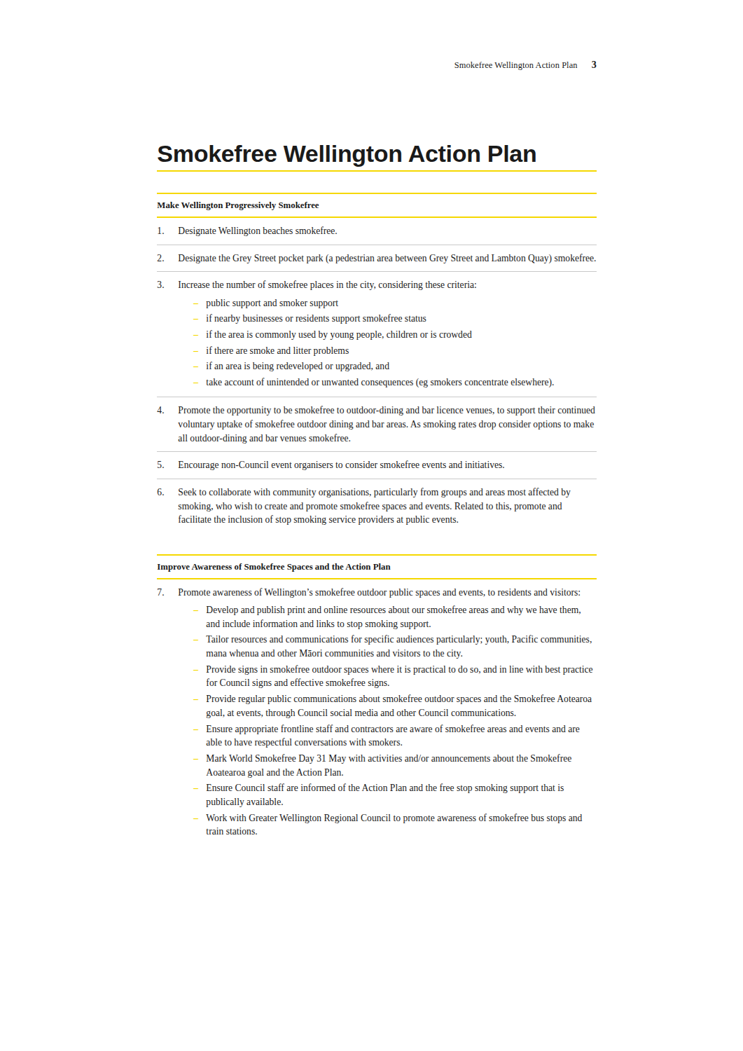Smokefree Wellington Action Plan 3
Smokefree Wellington Action Plan
Make Wellington Progressively Smokefree
Designate Wellington beaches smokefree.
Designate the Grey Street pocket park (a pedestrian area between Grey Street and Lambton Quay) smokefree.
Increase the number of smokefree places in the city, considering these criteria:
public support and smoker support
if nearby businesses or residents support smokefree status
if the area is commonly used by young people, children or is crowded
if there are smoke and litter problems
if an area is being redeveloped or upgraded, and
take account of unintended or unwanted consequences (eg smokers concentrate elsewhere).
Promote the opportunity to be smokefree to outdoor-dining and bar licence venues, to support their continued voluntary uptake of smokefree outdoor dining and bar areas. As smoking rates drop consider options to make all outdoor-dining and bar venues smokefree.
Encourage non-Council event organisers to consider smokefree events and initiatives.
Seek to collaborate with community organisations, particularly from groups and areas most affected by smoking, who wish to create and promote smokefree spaces and events. Related to this, promote and facilitate the inclusion of stop smoking service providers at public events.
Improve Awareness of Smokefree Spaces and the Action Plan
Promote awareness of Wellington’s smokefree outdoor public spaces and events, to residents and visitors:
Develop and publish print and online resources about our smokefree areas and why we have them, and include information and links to stop smoking support.
Tailor resources and communications for specific audiences particularly; youth, Pacific communities, mana whenua and other Māori communities and visitors to the city.
Provide signs in smokefree outdoor spaces where it is practical to do so, and in line with best practice for Council signs and effective smokefree signs.
Provide regular public communications about smokefree outdoor spaces and the Smokefree Aotearoa goal, at events, through Council social media and other Council communications.
Ensure appropriate frontline staff and contractors are aware of smokefree areas and events and are able to have respectful conversations with smokers.
Mark World Smokefree Day 31 May with activities and/or announcements about the Smokefree Aoatearoa goal and the Action Plan.
Ensure Council staff are informed of the Action Plan and the free stop smoking support that is publically available.
Work with Greater Wellington Regional Council to promote awareness of smokefree bus stops and train stations.